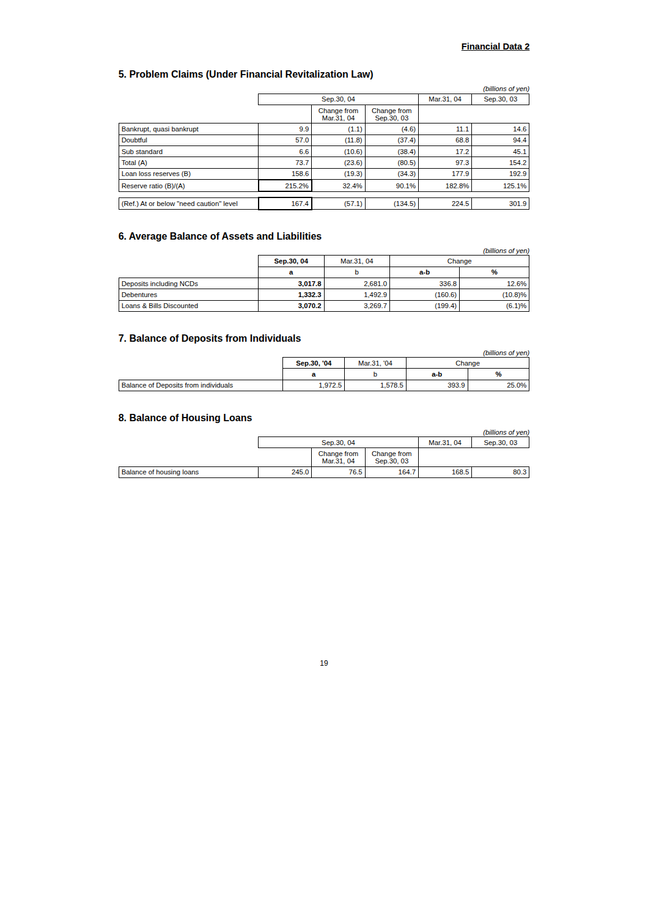Financial Data 2
5. Problem Claims (Under Financial Revitalization Law)
(billions of yen)
| | Sep.30, 04 | Mar.31, 04 | Sep.30, 03 |
| | | Change from Mar.31, 04 | Change from Sep.30, 03 | | |
| Bankrupt, quasi bankrupt | 9.9 | (1.1) | (4.6) | 11.1 | 14.6 |
| Doubtful | 57.0 | (11.8) | (37.4) | 68.8 | 94.4 |
| Sub standard | 6.6 | (10.6) | (38.4) | 17.2 | 45.1 |
| Total (A) | 73.7 | (23.6) | (80.5) | 97.3 | 154.2 |
| Loan loss reserves (B) | 158.6 | (19.3) | (34.3) | 177.9 | 192.9 |
| Reserve ratio (B)/(A) | 215.2% | 32.4% | 90.1% | 182.8% | 125.1% |
| (Ref.) At or below "need caution" level | 167.4 | (57.1) | (134.5) | 224.5 | 301.9 |
6. Average Balance of Assets and Liabilities
(billions of yen)
| | Sep.30, 04 | Mar.31, 04 | Change |
| | a | b | a-b | % |
| Deposits including NCDs | 3,017.8 | 2,681.0 | 336.8 | 12.6% |
| Debentures | 1,332.3 | 1,492.9 | (160.6) | (10.8)% |
| Loans & Bills Discounted | 3,070.2 | 3,269.7 | (199.4) | (6.1)% |
7. Balance of Deposits from Individuals
(billions of yen)
| | Sep.30, '04 | Mar.31, '04 | Change |
| | a | b | a-b | % |
| Balance of Deposits from individuals | 1,972.5 | 1,578.5 | 393.9 | 25.0% |
8. Balance of Housing Loans
(billions of yen)
| | Sep.30, 04 | Mar.31, 04 | Sep.30, 03 |
| | | Change from Mar.31, 04 | Change from Sep.30, 03 | | |
| Balance of housing loans | 245.0 | 76.5 | 164.7 | 168.5 | 80.3 |
19